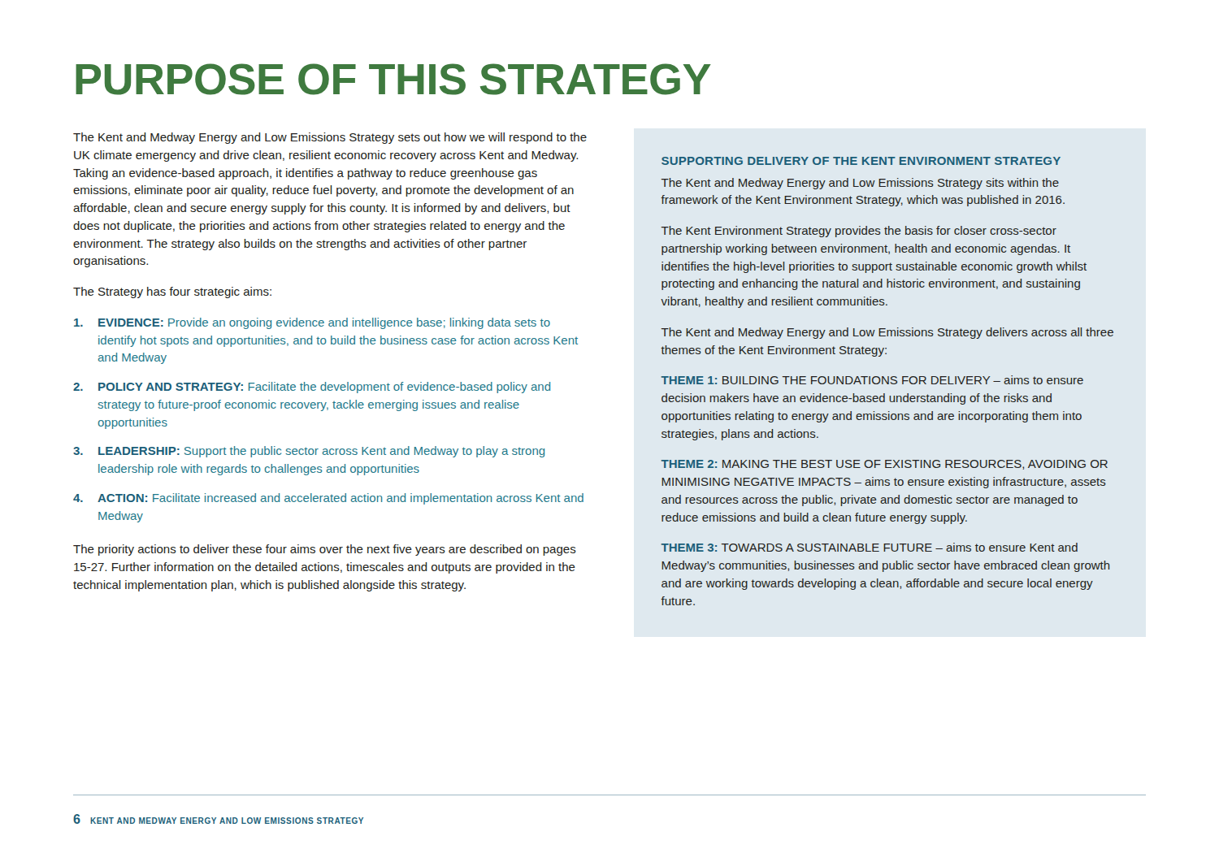Purpose of this Strategy
The Kent and Medway Energy and Low Emissions Strategy sets out how we will respond to the UK climate emergency and drive clean, resilient economic recovery across Kent and Medway. Taking an evidence-based approach, it identifies a pathway to reduce greenhouse gas emissions, eliminate poor air quality, reduce fuel poverty, and promote the development of an affordable, clean and secure energy supply for this county. It is informed by and delivers, but does not duplicate, the priorities and actions from other strategies related to energy and the environment. The strategy also builds on the strengths and activities of other partner organisations.
The Strategy has four strategic aims:
EVIDENCE: Provide an ongoing evidence and intelligence base; linking data sets to identify hot spots and opportunities, and to build the business case for action across Kent and Medway
POLICY AND STRATEGY: Facilitate the development of evidence-based policy and strategy to future-proof economic recovery, tackle emerging issues and realise opportunities
LEADERSHIP: Support the public sector across Kent and Medway to play a strong leadership role with regards to challenges and opportunities
ACTION: Facilitate increased and accelerated action and implementation across Kent and Medway
The priority actions to deliver these four aims over the next five years are described on pages 15-27. Further information on the detailed actions, timescales and outputs are provided in the technical implementation plan, which is published alongside this strategy.
Supporting delivery of the Kent Environment Strategy
The Kent and Medway Energy and Low Emissions Strategy sits within the framework of the Kent Environment Strategy, which was published in 2016.
The Kent Environment Strategy provides the basis for closer cross-sector partnership working between environment, health and economic agendas. It identifies the high-level priorities to support sustainable economic growth whilst protecting and enhancing the natural and historic environment, and sustaining vibrant, healthy and resilient communities.
The Kent and Medway Energy and Low Emissions Strategy delivers across all three themes of the Kent Environment Strategy:
THEME 1: BUILDING THE FOUNDATIONS FOR DELIVERY – aims to ensure decision makers have an evidence-based understanding of the risks and opportunities relating to energy and emissions and are incorporating them into strategies, plans and actions.
THEME 2: MAKING THE BEST USE OF EXISTING RESOURCES, AVOIDING OR MINIMISING NEGATIVE IMPACTS – aims to ensure existing infrastructure, assets and resources across the public, private and domestic sector are managed to reduce emissions and build a clean future energy supply.
THEME 3: TOWARDS A SUSTAINABLE FUTURE – aims to ensure Kent and Medway’s communities, businesses and public sector have embraced clean growth and are working towards developing a clean, affordable and secure local energy future.
6 Kent and Medway Energy and Low Emissions Strategy